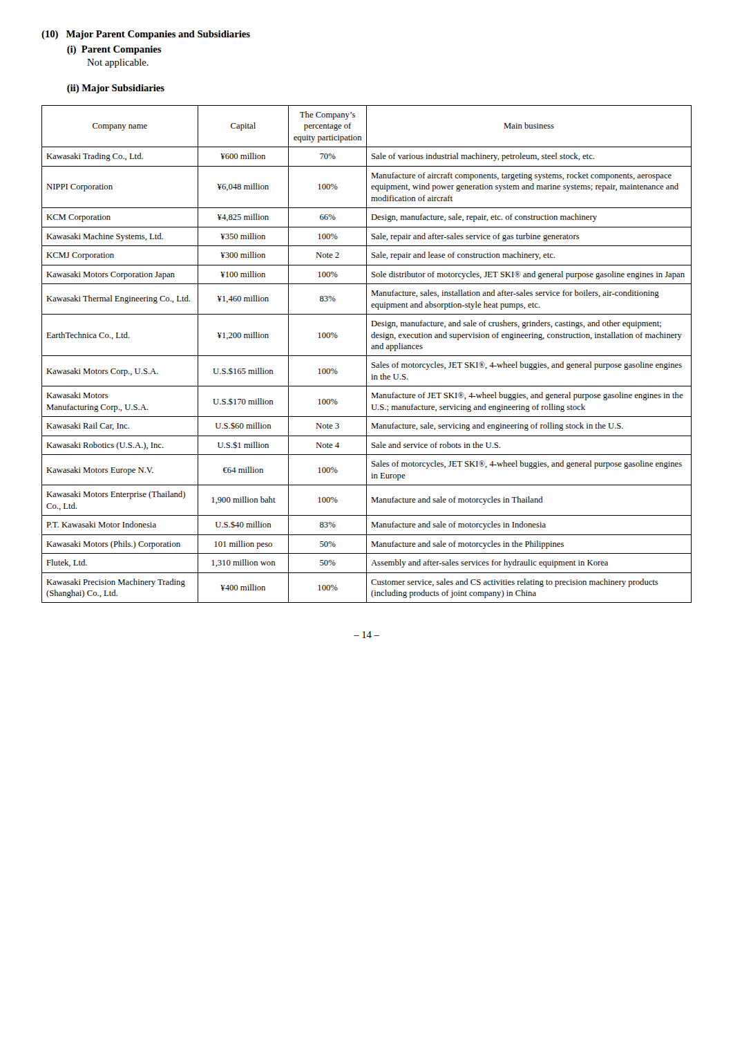(10) Major Parent Companies and Subsidiaries
(i) Parent Companies
Not applicable.
(ii) Major Subsidiaries
| Company name | Capital | The Company’s percentage of equity participation | Main business |
| --- | --- | --- | --- |
| Kawasaki Trading Co., Ltd. | ¥600 million | 70% | Sale of various industrial machinery, petroleum, steel stock, etc. |
| NIPPI Corporation | ¥6,048 million | 100% | Manufacture of aircraft components, targeting systems, rocket components, aerospace equipment, wind power generation system and marine systems; repair, maintenance and modification of aircraft |
| KCM Corporation | ¥4,825 million | 66% | Design, manufacture, sale, repair, etc. of construction machinery |
| Kawasaki Machine Systems, Ltd. | ¥350 million | 100% | Sale, repair and after-sales service of gas turbine generators |
| KCMJ Corporation | ¥300 million | Note 2 | Sale, repair and lease of construction machinery, etc. |
| Kawasaki Motors Corporation Japan | ¥100 million | 100% | Sole distributor of motorcycles, JET SKI® and general purpose gasoline engines in Japan |
| Kawasaki Thermal Engineering Co., Ltd. | ¥1,460 million | 83% | Manufacture, sales, installation and after-sales service for boilers, air-conditioning equipment and absorption-style heat pumps, etc. |
| EarthTechnica Co., Ltd. | ¥1,200 million | 100% | Design, manufacture, and sale of crushers, grinders, castings, and other equipment; design, execution and supervision of engineering, construction, installation of machinery and appliances |
| Kawasaki Motors Corp., U.S.A. | U.S.$165 million | 100% | Sales of motorcycles, JET SKI®, 4-wheel buggies, and general purpose gasoline engines in the U.S. |
| Kawasaki Motors Manufacturing Corp., U.S.A. | U.S.$170 million | 100% | Manufacture of JET SKI®, 4-wheel buggies, and general purpose gasoline engines in the U.S.; manufacture, servicing and engineering of rolling stock |
| Kawasaki Rail Car, Inc. | U.S.$60 million | Note 3 | Manufacture, sale, servicing and engineering of rolling stock in the U.S. |
| Kawasaki Robotics (U.S.A.), Inc. | U.S.$1 million | Note 4 | Sale and service of robots in the U.S. |
| Kawasaki Motors Europe N.V. | €64 million | 100% | Sales of motorcycles, JET SKI®, 4-wheel buggies, and general purpose gasoline engines in Europe |
| Kawasaki Motors Enterprise (Thailand) Co., Ltd. | 1,900 million baht | 100% | Manufacture and sale of motorcycles in Thailand |
| P.T. Kawasaki Motor Indonesia | U.S.$40 million | 83% | Manufacture and sale of motorcycles in Indonesia |
| Kawasaki Motors (Phils.) Corporation | 101 million peso | 50% | Manufacture and sale of motorcycles in the Philippines |
| Flutek, Ltd. | 1,310 million won | 50% | Assembly and after-sales services for hydraulic equipment in Korea |
| Kawasaki Precision Machinery Trading (Shanghai) Co., Ltd. | ¥400 million | 100% | Customer service, sales and CS activities relating to precision machinery products (including products of joint company) in China |
– 14 –